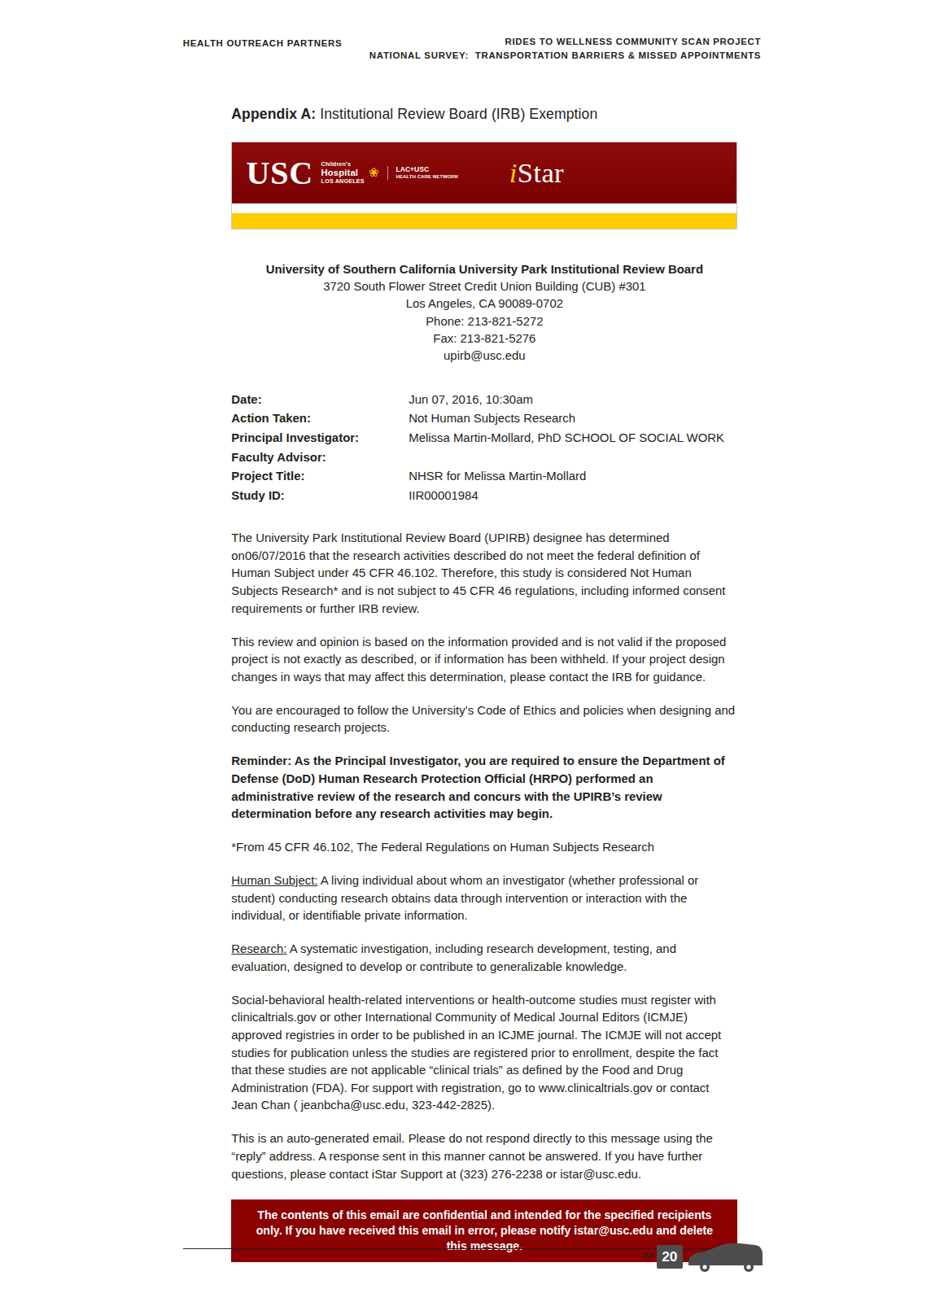HEALTH OUTREACH PARTNERS
RIDES TO WELLNESS COMMUNITY SCAN PROJECT
NATIONAL SURVEY: TRANSPORTATION BARRIERS & MISSED APPOINTMENTS
Appendix A: Institutional Review Board (IRB) Exemption
USC Children's Hospital LOS ANGELES ❀ LAC+USC HEALTH CARE NETWORK i Star
University of Southern California University Park Institutional Review Board
3720 South Flower Street Credit Union Building (CUB) #301
Los Angeles, CA 90089-0702
Phone: 213-821-5272
Fax: 213-821-5276
upirb@usc.edu
| Date: | Jun 07, 2016, 10:30am |
| Action Taken: | Not Human Subjects Research |
| Principal Investigator: | Melissa Martin-Mollard, PhD SCHOOL OF SOCIAL WORK |
| Faculty Advisor: | |
| Project Title: | NHSR for Melissa Martin-Mollard |
| Study ID: | IIR00001984 |
The University Park Institutional Review Board (UPIRB) designee has determined on06/07/2016 that the research activities described do not meet the federal definition of Human Subject under 45 CFR 46.102. Therefore, this study is considered Not Human Subjects Research* and is not subject to 45 CFR 46 regulations, including informed consent requirements or further IRB review.
This review and opinion is based on the information provided and is not valid if the proposed project is not exactly as described, or if information has been withheld. If your project design changes in ways that may affect this determination, please contact the IRB for guidance.
You are encouraged to follow the University’s Code of Ethics and policies when designing and conducting research projects.
Reminder: As the Principal Investigator, you are required to ensure the Department of Defense (DoD) Human Research Protection Official (HRPO) performed an administrative review of the research and concurs with the UPIRB’s review determination before any research activities may begin.
*From 45 CFR 46.102, The Federal Regulations on Human Subjects Research
Human Subject: A living individual about whom an investigator (whether professional or student) conducting research obtains data through intervention or interaction with the individual, or identifiable private information.
Research: A systematic investigation, including research development, testing, and evaluation, designed to develop or contribute to generalizable knowledge.
Social-behavioral health-related interventions or health-outcome studies must register with clinicaltrials.gov or other International Community of Medical Journal Editors (ICMJE) approved registries in order to be published in an ICJME journal. The ICMJE will not accept studies for publication unless the studies are registered prior to enrollment, despite the fact that these studies are not applicable “clinical trials” as defined by the Food and Drug Administration (FDA). For support with registration, go to www.clinicaltrials.gov or contact Jean Chan ( jeanbcha@usc.edu, 323-442-2825).
This is an auto-generated email. Please do not respond directly to this message using the “reply” address. A response sent in this manner cannot be answered. If you have further questions, please contact iStar Support at (323) 276-2238 or istar@usc.edu.
The contents of this email are confidential and intended for the specified recipients only. If you have received this email in error, please notify istar@usc.edu and delete this message.
>> 20